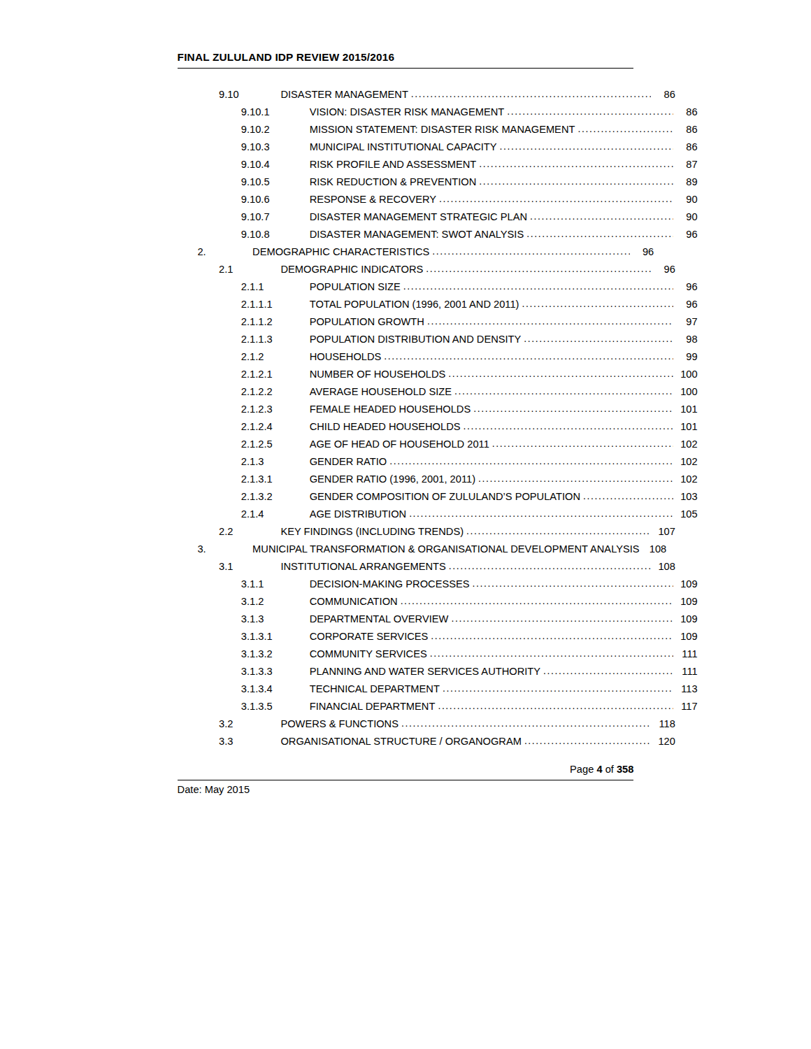FINAL ZULULAND IDP REVIEW 2015/2016
9.10 DISASTER MANAGEMENT.................................................................................................................. 86
9.10.1 VISION: DISASTER RISK MANAGEMENT............................................................................. 86
9.10.2 MISSION STATEMENT: DISASTER RISK MANAGEMENT..................................................... 86
9.10.3 MUNICIPAL INSTITUTIONAL CAPACITY............................................................................. 86
9.10.4 RISK PROFILE AND ASSESSMENT..................................................................................... 87
9.10.5 RISK REDUCTION & PREVENTION................................................................................... 89
9.10.6 RESPONSE & RECOVERY................................................................................................. 90
9.10.7 DISASTER MANAGEMENT STRATEGIC PLAN................................................................... 90
9.10.8 DISASTER MANAGEMENT: SWOT ANALYSIS................................................................... 96
2. DEMOGRAPHIC CHARACTERISTICS................................................................................................. 96
2.1 DEMOGRAPHIC INDICATORS............................................................................................. 96
2.1.1 POPULATION SIZE............................................................................................................. 96
2.1.1.1 TOTAL POPULATION (1996, 2001 AND 2011)................................................................. 96
2.1.1.2 POPULATION GROWTH................................................................................................. 97
2.1.1.3 POPULATION DISTRIBUTION AND DENSITY..................................................................... 98
2.1.2 HOUSEHOLDS..................................................................................................................... 99
2.1.2.1 NUMBER OF HOUSEHOLDS......................................................................................... 100
2.1.2.2 AVERAGE HOUSEHOLD SIZE......................................................................................... 100
2.1.2.3 FEMALE HEADED HOUSEHOLDS................................................................................. 101
2.1.2.4 CHILD HEADED HOUSEHOLDS..................................................................................... 101
2.1.2.5 AGE OF HEAD OF HOUSEHOLD 2011............................................................................. 102
2.1.3 GENDER RATIO................................................................................................................. 102
2.1.3.1 GENDER RATIO (1996, 2001, 2011)................................................................................. 102
2.1.3.2 GENDER COMPOSITION OF ZULULAND’S POPULATION..................................................... 103
2.1.4 AGE DISTRIBUTION......................................................................................................... 105
2.2 KEY FINDINGS (INCLUDING TRENDS)................................................................................. 107
3. MUNICIPAL TRANSFORMATION & ORGANISATIONAL DEVELOPMENT ANALYSIS........................................... 108
3.1 INSTITUTIONAL ARRANGEMENTS..................................................................................... 108
3.1.1 DECISION-MAKING PROCESSES..................................................................................... 109
3.1.2 COMMUNICATION......................................................................................................... 109
3.1.3 DEPARTMENTAL OVERVIEW......................................................................................... 109
3.1.3.1 CORPORATE SERVICES................................................................................................. 109
3.1.3.2 COMMUNITY SERVICES............................................................................................. 111
3.1.3.3 PLANNING AND WATER SERVICES AUTHORITY............................................................. 111
3.1.3.4 TECHNICAL DEPARTMENT............................................................................................. 113
3.1.3.5 FINANCIAL DEPARTMENT............................................................................................. 117
3.2 POWERS & FUNCTIONS......................................................................................................... 118
3.3 ORGANISATIONAL STRUCTURE / ORGANOGRAM................................................................. 120
Page 4 of 358
Date: May 2015